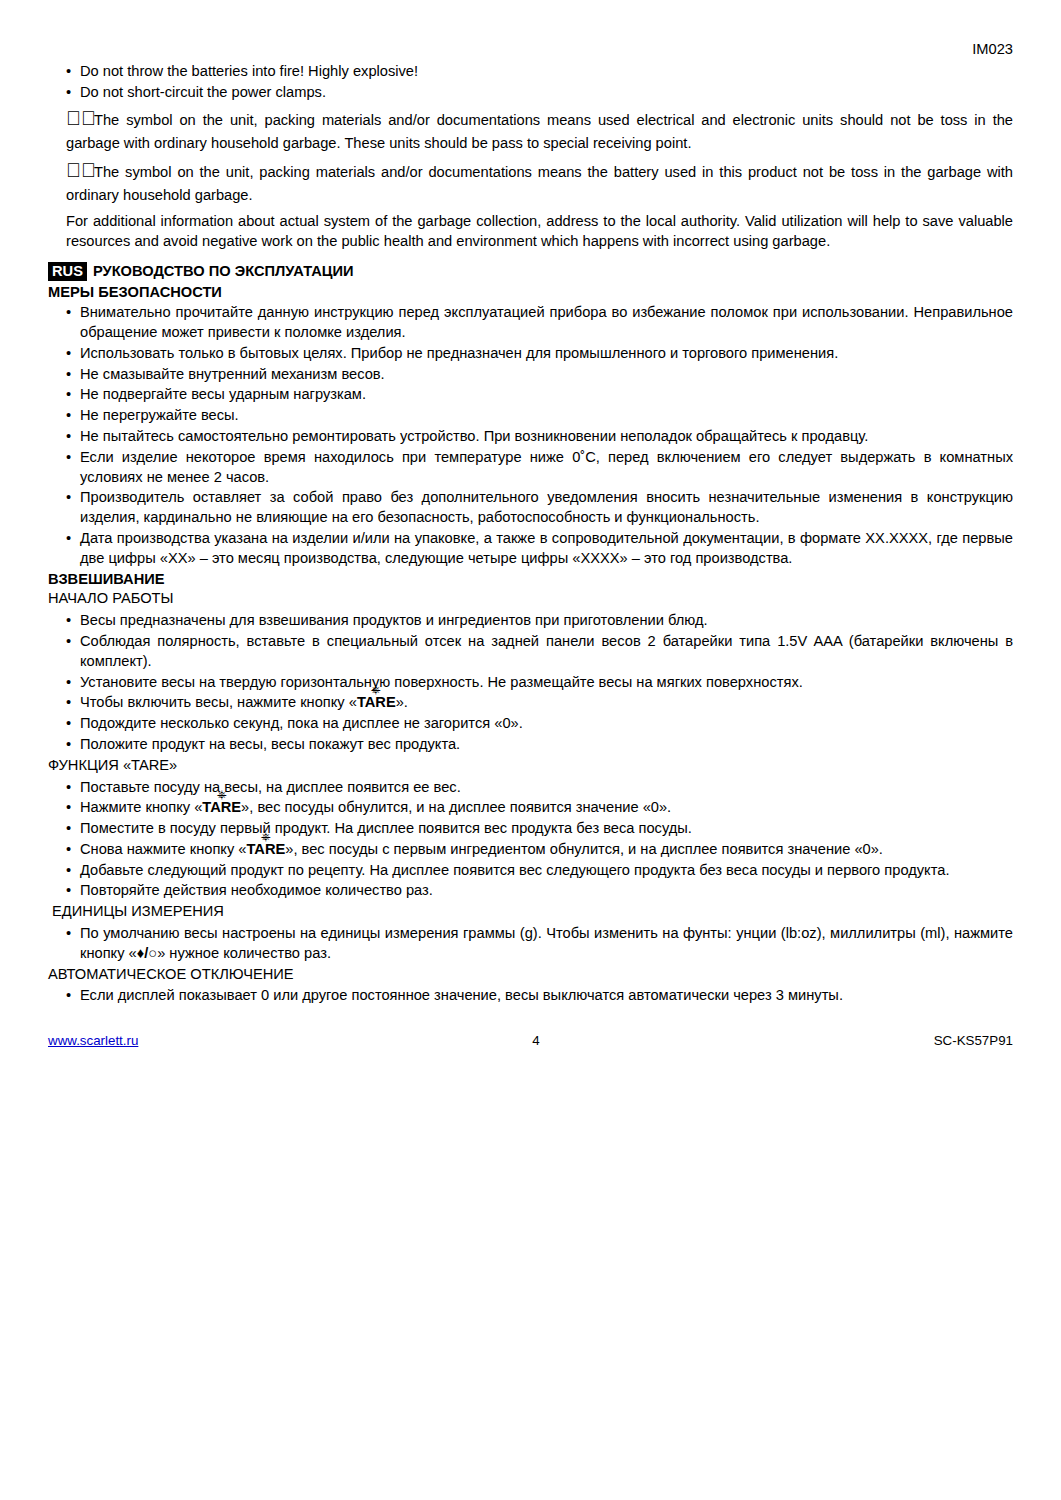IM023
Do not throw the batteries into fire! Highly explosive!
Do not short-circuit the power clamps.
♻⃠The symbol on the unit, packing materials and/or documentations means used electrical and electronic units should not be toss in the garbage with ordinary household garbage. These units should be pass to special receiving point.
🗑⃠The symbol on the unit, packing materials and/or documentations means the battery used in this product not be toss in the garbage with ordinary household garbage.
For additional information about actual system of the garbage collection, address to the local authority. Valid utilization will help to save valuable resources and avoid negative work on the public health and environment which happens with incorrect using garbage.
RUSРУКОВОДСТВО ПО ЭКСПЛУАТАЦИИ
МЕРЫ БЕЗОПАСНОСТИ
Внимательно прочитайте данную инструкцию перед эксплуатацией прибора во избежание поломок при использовании. Неправильное обращение может привести к поломке изделия.
Использовать только в бытовых целях. Прибор не предназначен для промышленного и торгового применения.
Не смазывайте внутренний механизм весов.
Не подвергайте весы ударным нагрузкам.
Не перегружайте весы.
Не пытайтесь самостоятельно ремонтировать устройство. При возникновении неполадок обращайтесь к продавцу.
Если изделие некоторое время находилось при температуре ниже 0˚С, перед включением его следует выдержать в комнатных условиях не менее 2 часов.
Производитель оставляет за собой право без дополнительного уведомления вносить незначительные изменения в конструкцию изделия, кардинально не влияющие на его безопасность, работоспособность и функциональность.
Дата производства указана на изделии и/или на упаковке, а также в сопроводительной документации, в формате XX.XXXX, где первые две цифры «XX» – это месяц производства, следующие четыре цифры «XXXX» – это год производства.
ВЗВЕШИВАНИЕ
НАЧАЛО РАБОТЫ
Весы предназначены для взвешивания продуктов и ингредиентов при приготовлении блюд.
Соблюдая полярность, вставьте в специальный отсек на задней панели весов 2 батарейки типа 1.5V AAA (батарейки включены в комплект).
Установите весы на твердую горизонтальную поверхность. Не размещайте весы на мягких поверхностях.
Чтобы включить весы, нажмите кнопку «⎈TARE».
Подождите несколько секунд, пока на дисплее не загорится «0».
Положите продукт на весы, весы покажут вес продукта.
ФУНКЦИЯ «TARE»
Поставьте посуду на весы, на дисплее появится ее вес.
Нажмите кнопку «⎈TARE», вес посуды обнулится, и на дисплее появится значение «0».
Поместите в посуду первый продукт. На дисплее появится вес продукта без веса посуды.
Снова нажмите кнопку «⎈TARE», вес посуды с первым ингредиентом обнулится, и на дисплее появится значение «0».
Добавьте следующий продукт по рецепту. На дисплее появится вес следующего продукта без веса посуды и первого продукта.
Повторяйте действия необходимое количество раз.
ЕДИНИЦЫ ИЗМЕРЕНИЯ
По умолчанию весы настроены на единицы измерения граммы (g). Чтобы изменить на фунты: унции (lb:oz), миллилитры (ml), нажмите кнопку «♦/○» нужное количество раз.
АВТОМАТИЧЕСКОЕ ОТКЛЮЧЕНИЕ
Если дисплей показывает 0 или другое постоянное значение, весы выключатся автоматически через 3 минуты.
www.scarlett.ru
4
SC-KS57P91